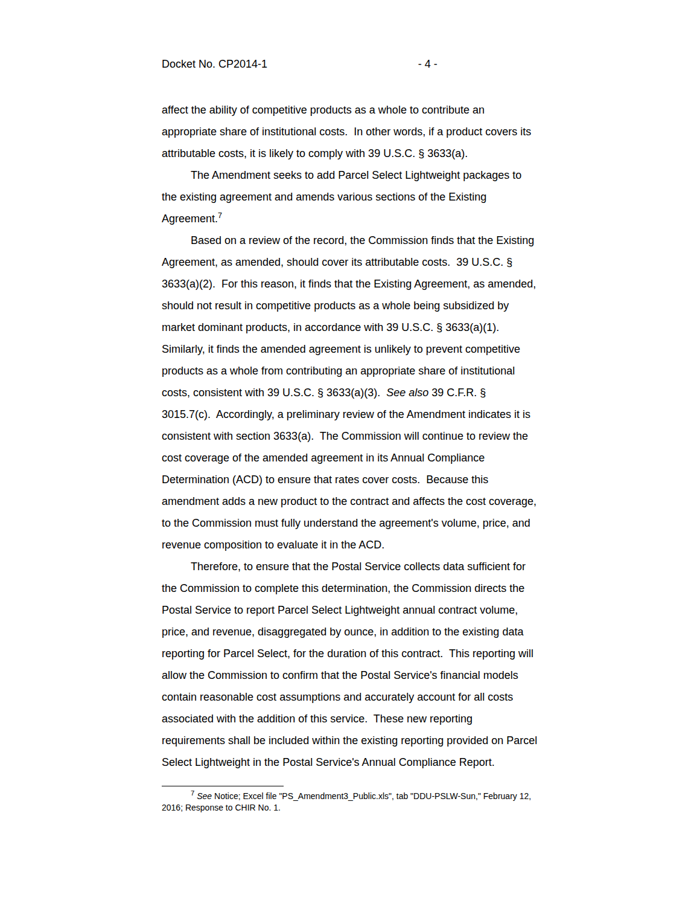Docket No. CP2014-1 - 4 -
affect the ability of competitive products as a whole to contribute an appropriate share of institutional costs. In other words, if a product covers its attributable costs, it is likely to comply with 39 U.S.C. § 3633(a).
The Amendment seeks to add Parcel Select Lightweight packages to the existing agreement and amends various sections of the Existing Agreement.7
Based on a review of the record, the Commission finds that the Existing Agreement, as amended, should cover its attributable costs. 39 U.S.C. § 3633(a)(2). For this reason, it finds that the Existing Agreement, as amended, should not result in competitive products as a whole being subsidized by market dominant products, in accordance with 39 U.S.C. § 3633(a)(1). Similarly, it finds the amended agreement is unlikely to prevent competitive products as a whole from contributing an appropriate share of institutional costs, consistent with 39 U.S.C. § 3633(a)(3). See also 39 C.F.R. § 3015.7(c). Accordingly, a preliminary review of the Amendment indicates it is consistent with section 3633(a). The Commission will continue to review the cost coverage of the amended agreement in its Annual Compliance Determination (ACD) to ensure that rates cover costs. Because this amendment adds a new product to the contract and affects the cost coverage, to the Commission must fully understand the agreement's volume, price, and revenue composition to evaluate it in the ACD.
Therefore, to ensure that the Postal Service collects data sufficient for the Commission to complete this determination, the Commission directs the Postal Service to report Parcel Select Lightweight annual contract volume, price, and revenue, disaggregated by ounce, in addition to the existing data reporting for Parcel Select, for the duration of this contract. This reporting will allow the Commission to confirm that the Postal Service's financial models contain reasonable cost assumptions and accurately account for all costs associated with the addition of this service. These new reporting requirements shall be included within the existing reporting provided on Parcel Select Lightweight in the Postal Service's Annual Compliance Report.
7 See Notice; Excel file "PS_Amendment3_Public.xls", tab "DDU-PSLW-Sun," February 12, 2016; Response to CHIR No. 1.